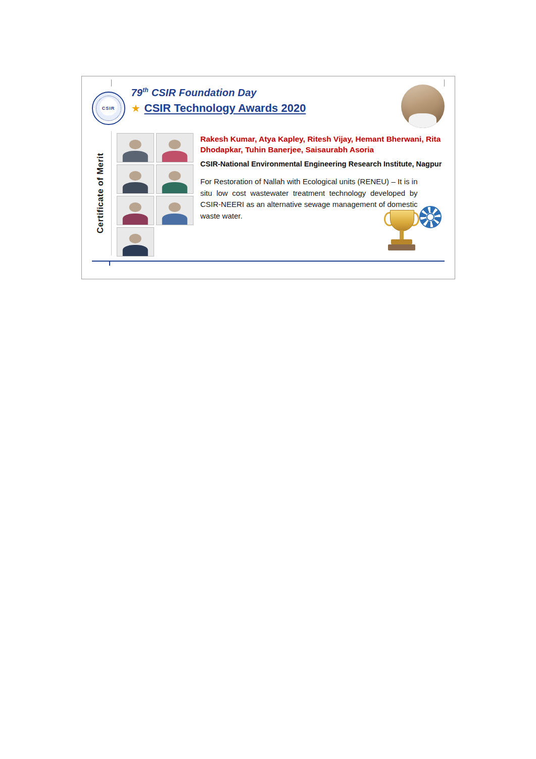79th CSIR Foundation Day
★
CSIR Technology Awards 2020
Certificate of Merit
Rakesh Kumar, Atya Kapley, Ritesh Vijay, Hemant Bherwani, Rita Dhodapkar, Tuhin Banerjee, Saisaurabh Asoria
CSIR-National Environmental Engineering Research Institute, Nagpur
For Restoration of Nallah with Ecological units (RENEU) – It is in situ low cost wastewater treatment technology developed by CSIR-NEERI as an alternative sewage management of domestic waste water.